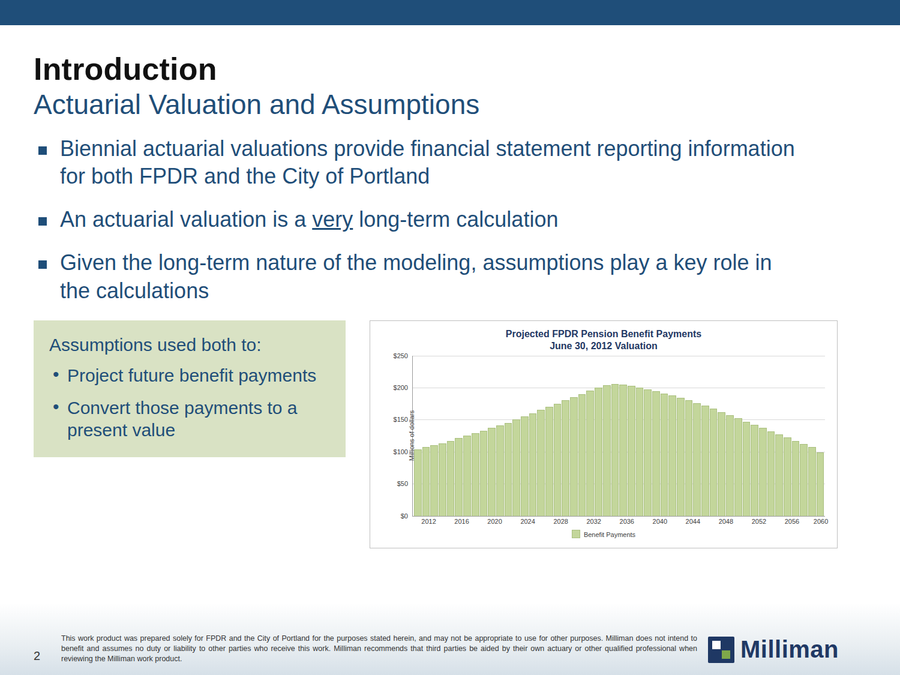Introduction
Actuarial Valuation and Assumptions
Biennial actuarial valuations provide financial statement reporting information for both FPDR and the City of Portland
An actuarial valuation is a very long-term calculation
Given the long-term nature of the modeling, assumptions play a key role in the calculations
Assumptions used both to:
Project future benefit payments
Convert those payments to a present value
Projected FPDR Pension Benefit Payments
June 30, 2012 Valuation
Millions of dollars
$250
$200
$150
$100
$50
$0
2012 2016 2020 2024 2028 2032 2036 2040 2044 2048 2052 2056 2060
Benefit Payments
2
This work product was prepared solely for FPDR and the City of Portland for the purposes stated herein, and may not be appropriate to use for other purposes. Milliman does not intend to benefit and assumes no duty or liability to other parties who receive this work. Milliman recommends that third parties be aided by their own actuary or other qualified professional when reviewing the Milliman work product.
Milliman